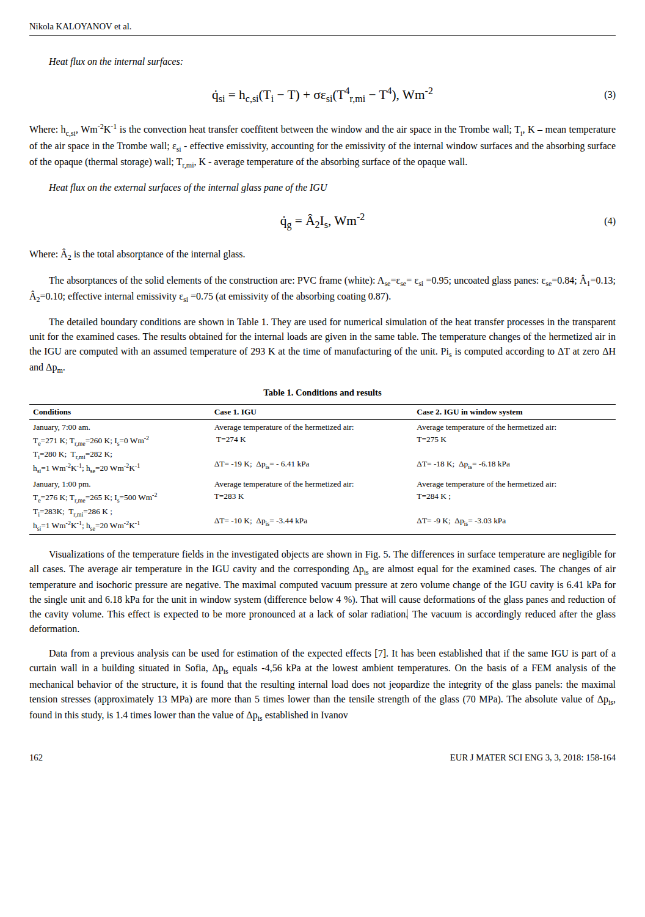Nikola KALOYANOV et al.
Heat flux on the internal surfaces:
q̇si = hc,si(Ti − T) + σεsi(T4r,mi − T4), Wm-2
(3)
Where: hc,si, Wm-2K-1 is the convection heat transfer coeffitent between the window and the air space in the Trombe wall; Ti, K – mean temperature of the air space in the Trombe wall; εsi - effective emissivity, accounting for the emissivity of the internal window surfaces and the absorbing surface of the opaque (thermal storage) wall; Tr,mi, K - average temperature of the absorbing surface of the opaque wall.
Heat flux on the external surfaces of the internal glass pane of the IGU
q̇g = Â2Is, Wm-2
(4)
Where: Â2 is the total absorptance of the internal glass.
The absorptances of the solid elements of the construction are: PVC frame (white): Ase=εse= εsi =0.95; uncoated glass panes: εse=0.84; Â1=0.13; Â2=0.10; effective internal emissivity εsi =0.75 (at emissivity of the absorbing coating 0.87).
The detailed boundary conditions are shown in Table 1. They are used for numerical simulation of the heat transfer processes in the transparent unit for the examined cases. The results obtained for the internal loads are given in the same table. The temperature changes of the hermetized air in the IGU are computed with an assumed temperature of 293 K at the time of manufacturing of the unit. Pis is computed according to ΔT at zero ΔH and Δpm.
Table 1. Conditions and results
| Conditions | Case 1. IGU | Case 2. IGU in window system |
| --- | --- | --- |
| January, 7:00 am. T e =271 K; T r,me =260 K; I s =0 Wm -2 T i =280 K; T r,mi =282 K; h si =1 Wm -2 K -1 ; h se =20 Wm -2 K -1 | Average temperature of the hermetized air: T=274 K ΔT= -19 K; Δp is = - 6.41 kPa | Average temperature of the hermetized air: T=275 K ΔT= -18 K; Δp is = -6.18 kPa |
| January, 1:00 pm. T e =276 K; T r,me =265 K; I s =500 Wm -2 T i =283K; T r,mi =286 K ; h si =1 Wm -2 K -1 ; h se =20 Wm -2 K -1 | Average temperature of the hermetized air: T=283 K ΔT= -10 K; Δp is = -3.44 kPa | Average temperature of the hermetized air: T=284 K ; ΔT= -9 K; Δp is = -3.03 kPa |
Visualizations of the temperature fields in the investigated objects are shown in Fig. 5. The differences in surface temperature are negligible for all cases. The average air temperature in the IGU cavity and the corresponding Δpis are almost equal for the examined cases. The changes of air temperature and isochoric pressure are negative. The maximal computed vacuum pressure at zero volume change of the IGU cavity is 6.41 kPa for the single unit and 6.18 kPa for the unit in window system (difference below 4 %). That will cause deformations of the glass panes and reduction of the cavity volume. This effect is expected to be more pronounced at a lack of solar radiation. The vacuum is accordingly reduced after the glass deformation.
Data from a previous analysis can be used for estimation of the expected effects [7]. It has been established that if the same IGU is part of a curtain wall in a building situated in Sofia, Δpis equals -4,56 kPa at the lowest ambient temperatures. On the basis of a FEM analysis of the mechanical behavior of the structure, it is found that the resulting internal load does not jeopardize the integrity of the glass panels: the maximal tension stresses (approximately 13 MPa) are more than 5 times lower than the tensile strength of the glass (70 MPa). The absolute value of Δpis, found in this study, is 1.4 times lower than the value of Δpis established in Ivanov
162 EUR J MATER SCI ENG 3, 3, 2018: 158-164